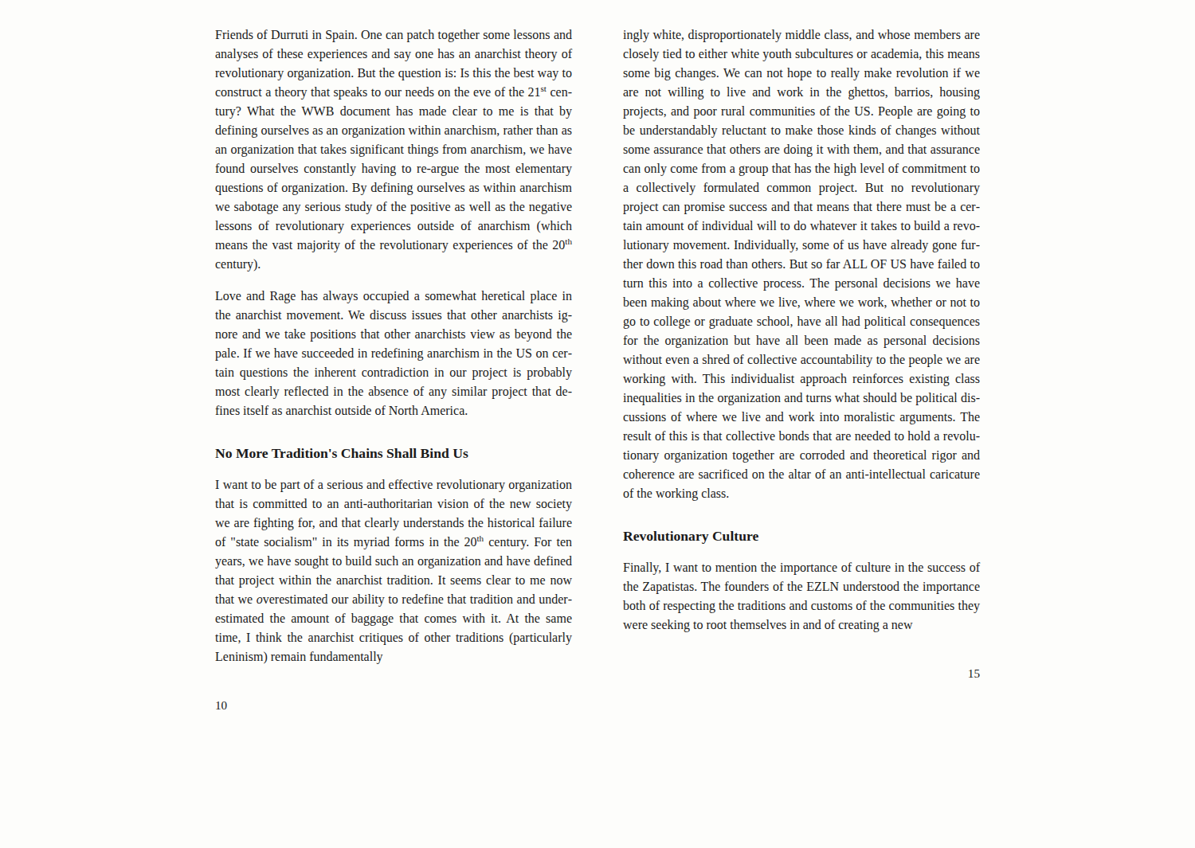Friends of Durruti in Spain. One can patch together some lessons and analyses of these experiences and say one has an anarchist theory of revolutionary organization. But the question is: Is this the best way to construct a theory that speaks to our needs on the eve of the 21st century? What the WWB document has made clear to me is that by defining ourselves as an organization within anarchism, rather than as an organization that takes significant things from anarchism, we have found ourselves constantly having to re-argue the most elementary questions of organization. By defining ourselves as within anarchism we sabotage any serious study of the positive as well as the negative lessons of revolutionary experiences outside of anarchism (which means the vast majority of the revolutionary experiences of the 20th century).
Love and Rage has always occupied a somewhat heretical place in the anarchist movement. We discuss issues that other anarchists ignore and we take positions that other anarchists view as beyond the pale. If we have succeeded in redefining anarchism in the US on certain questions the inherent contradiction in our project is probably most clearly reflected in the absence of any similar project that defines itself as anarchist outside of North America.
No More Tradition's Chains Shall Bind Us
I want to be part of a serious and effective revolutionary organization that is committed to an anti-authoritarian vision of the new society we are fighting for, and that clearly understands the historical failure of "state socialism" in its myriad forms in the 20th century. For ten years, we have sought to build such an organization and have defined that project within the anarchist tradition. It seems clear to me now that we overestimated our ability to redefine that tradition and underestimated the amount of baggage that comes with it. At the same time, I think the anarchist critiques of other traditions (particularly Leninism) remain fundamentally
10
ingly white, disproportionately middle class, and whose members are closely tied to either white youth subcultures or academia, this means some big changes. We can not hope to really make revolution if we are not willing to live and work in the ghettos, barrios, housing projects, and poor rural communities of the US. People are going to be understandably reluctant to make those kinds of changes without some assurance that others are doing it with them, and that assurance can only come from a group that has the high level of commitment to a collectively formulated common project. But no revolutionary project can promise success and that means that there must be a certain amount of individual will to do whatever it takes to build a revolutionary movement. Individually, some of us have already gone further down this road than others. But so far ALL OF US have failed to turn this into a collective process. The personal decisions we have been making about where we live, where we work, whether or not to go to college or graduate school, have all had political consequences for the organization but have all been made as personal decisions without even a shred of collective accountability to the people we are working with. This individualist approach reinforces existing class inequalities in the organization and turns what should be political discussions of where we live and work into moralistic arguments. The result of this is that collective bonds that are needed to hold a revolutionary organization together are corroded and theoretical rigor and coherence are sacrificed on the altar of an anti-intellectual caricature of the working class.
Revolutionary Culture
Finally, I want to mention the importance of culture in the success of the Zapatistas. The founders of the EZLN understood the importance both of respecting the traditions and customs of the communities they were seeking to root themselves in and of creating a new
15